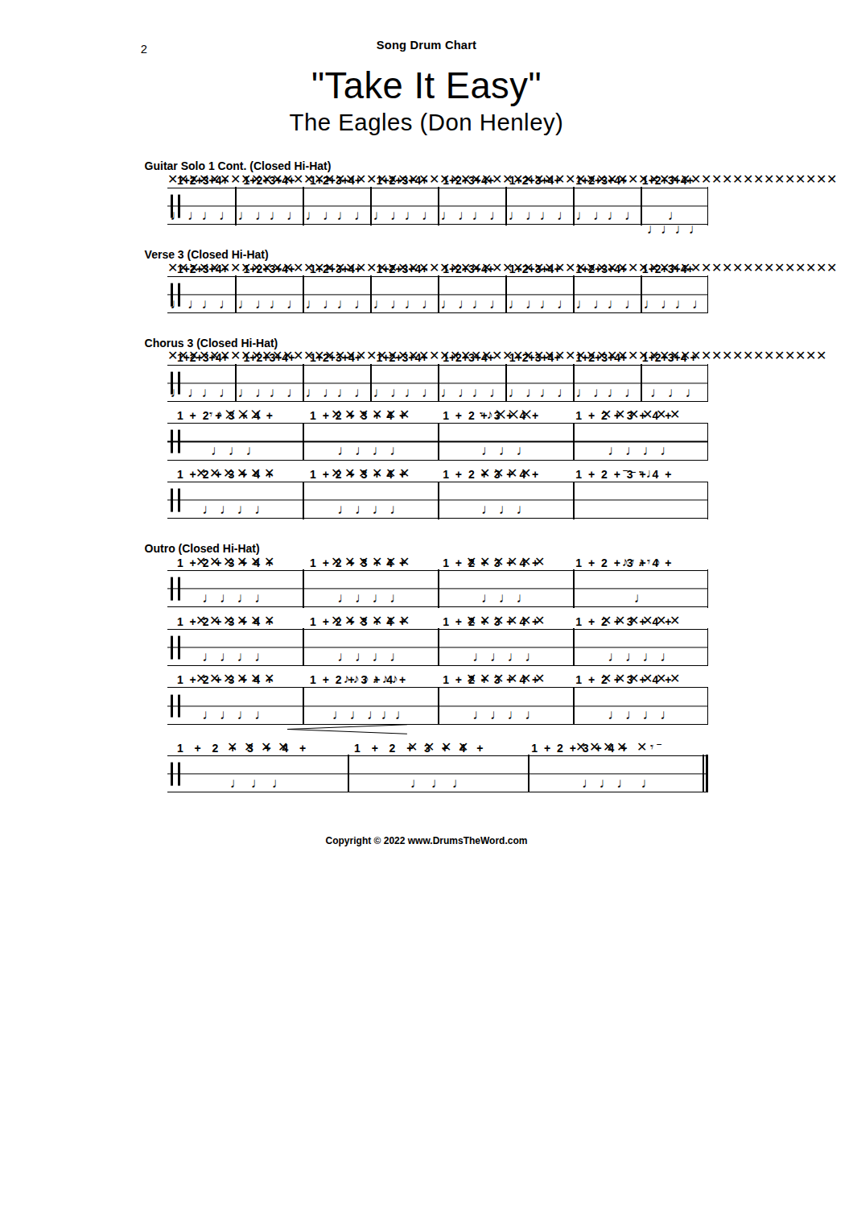2
Song Drum Chart
"Take It Easy"
The Eagles (Don Henley)
Guitar Solo 1 Cont. (Closed Hi-Hat)
1+2+3+4+1+2+3+4+1+2+3+4+1+2+3+4+1+2+3+4+1+2+3+4+1+2+3+4+1+2+3+4+
✕✕✕✕✕✕✕✕✕✕✕✕✕✕✕✕✕✕✕✕✕✕✕✕✕✕✕✕✕✕✕✕✕✕✕✕✕✕✕✕✕✕✕✕✕✕✕✕✕✕✕✕✕✕✕✕✕✕✕✕✕✕✕✕
♩ ♩♩ ♩♩ ♩♩ ♩♩ ♩♩ ♩♩ ♩♩ ♩♩ ♩♩ ♩♩ ♩♩ ♩♩ ♩♩ ♩♩ ♩♩♩♩
Verse 3 (Closed Hi-Hat)
1+2+3+4+1+2+3+4+1+2+3+4+1+2+3+4+1+2+3+4+1+2+3+4+1+2+3+4+1+2+3+4+
✕✕✕✕✕✕✕✕✕✕✕✕✕✕✕✕✕✕✕✕✕✕✕✕✕✕✕✕✕✕✕✕✕✕✕✕✕✕✕✕✕✕✕✕✕✕✕✕✕✕✕✕✕✕✕✕✕✕✕✕✕✕✕✕
♩ ♩♩ ♩♩ ♩♩ ♩♩ ♩♩ ♩♩ ♩♩ ♩♩ ♩♩ ♩♩ ♩♩ ♩♩ ♩♩ ♩♩ ♩♩ ♩
Chorus 3 (Closed Hi-Hat)
1+2+3+4+1+2+3+4+1+2+3+4+1+2+3+4+1+2+3+4+1+2+3+4+1+2+3+4+1+2+3+4 +
✕✕✕✕✕✕✕✕✕✕✕✕✕✕✕✕✕✕✕✕✕✕✕✕✕✕✕✕✕✕✕✕✕✕✕✕✕✕✕✕✕✕✕✕✕✕✕✕✕✕✕✕✕✕✕✕✕✕✕✕✕✕✕
♩ ♩♩ ♩♩ ♩♩ ♩♩ ♩♩ ♩♩ ♩♩ ♩♩ ♩♩ ♩♩ ♩♩ ♩♩ ♩♩ ♩♩ ♩ ♩
1 + 2 + 3 + 4 +1 + 2 + 3 + 4 +1 + 2 + 3 + 4 +1 + 2 + 3 + 4 +
𝄾 ♪ ✕ ✕ ✕✕ ✕ ✕ ✕ ✕ ✕𝄾 ♪ ✕ ✕ ✕✕ ✕ ✕ ✕ ✕ ✕
♩ ♩ ♩♩ ♩ ♩ ♩♩ ♩ ♩♩ ♩ ♩ ♩
1 + 2 + 3 + 4 +1 + 2 + 3 + 4 +1 + 2 + 3 + 4 +1 + 2 + 3 + 4 +
✕ ✕ ✕ ✕ ✕ ✕✕ ✕ ✕ ✕ ✕ ✕✕ ✕ ✕ ✕𝄻 𝄼 𝄾 ♩
♩ ♩ ♩ ♩♩ ♩ ♩ ♩♩ ♩ ♩
Outro (Closed Hi-Hat)
1 + 2 + 3 + 4 +1 + 2 + 3 + 4 +1 + 2 + 3 + 4 +1 + 2 + 3 + 4 +
✕ ✕ ✕ ✕ ✕ ✕✕ ✕ ✕ ✕ ✕ ✕✕ ✕ ✕ ✕ ✕ ✕♪ 𝄾 ♪ 𝄾 ♪
♩ ♩ ♩ ♩♩ ♩ ♩ ♩♩ ♩ ♩♩
1 + 2 + 3 + 4 +1 + 2 + 3 + 4 +1 + 2 + 3 + 4 +1 + 2 + 3 + 4 +
✕ ✕ ✕ ✕ ✕ ✕✕ ✕ ✕ ✕ ✕ ✕✕ ✕ ✕ ✕ ✕ ✕✕ ✕ ✕ ✕ ✕ ✕
♩ ♩ ♩ ♩♩ ♩ ♩ ♩♩ ♩ ♩ ♩♩ ♩ ♩ ♩
1 + 2 + 3 + 4 +1 + 2 + 3 + 4 +1 + 2 + 3 + 4 +1 + 2 + 3 + 4 +
✕ ✕ ✕ ✕ ✕ ✕♪ ♪ ♪ ♪ ♪ ♪✕ ✕ ✕ ✕ ✕ ✕✕ ✕ ✕ ✕ ✕ ✕
♩ ♩ ♩ ♩♩ ♩ ♩♩♩♩ ♩ ♩ ♩♩ ♩ ♩ ♩
1 + 2 + 3 + 4 +1 + 2 + 3 + 4 +1 + 2 + 3 + 4 +
✕ ✕ ✕ ✕✕ ✕ ✕ ✕✕ ✕ ✕ ✕ ✕ 𝄾 𝄻
♩ ♩ ♩♩ ♩ ♩♩ ♩ ♩ ♩
Copyright © 2022 www.DrumsTheWord.com